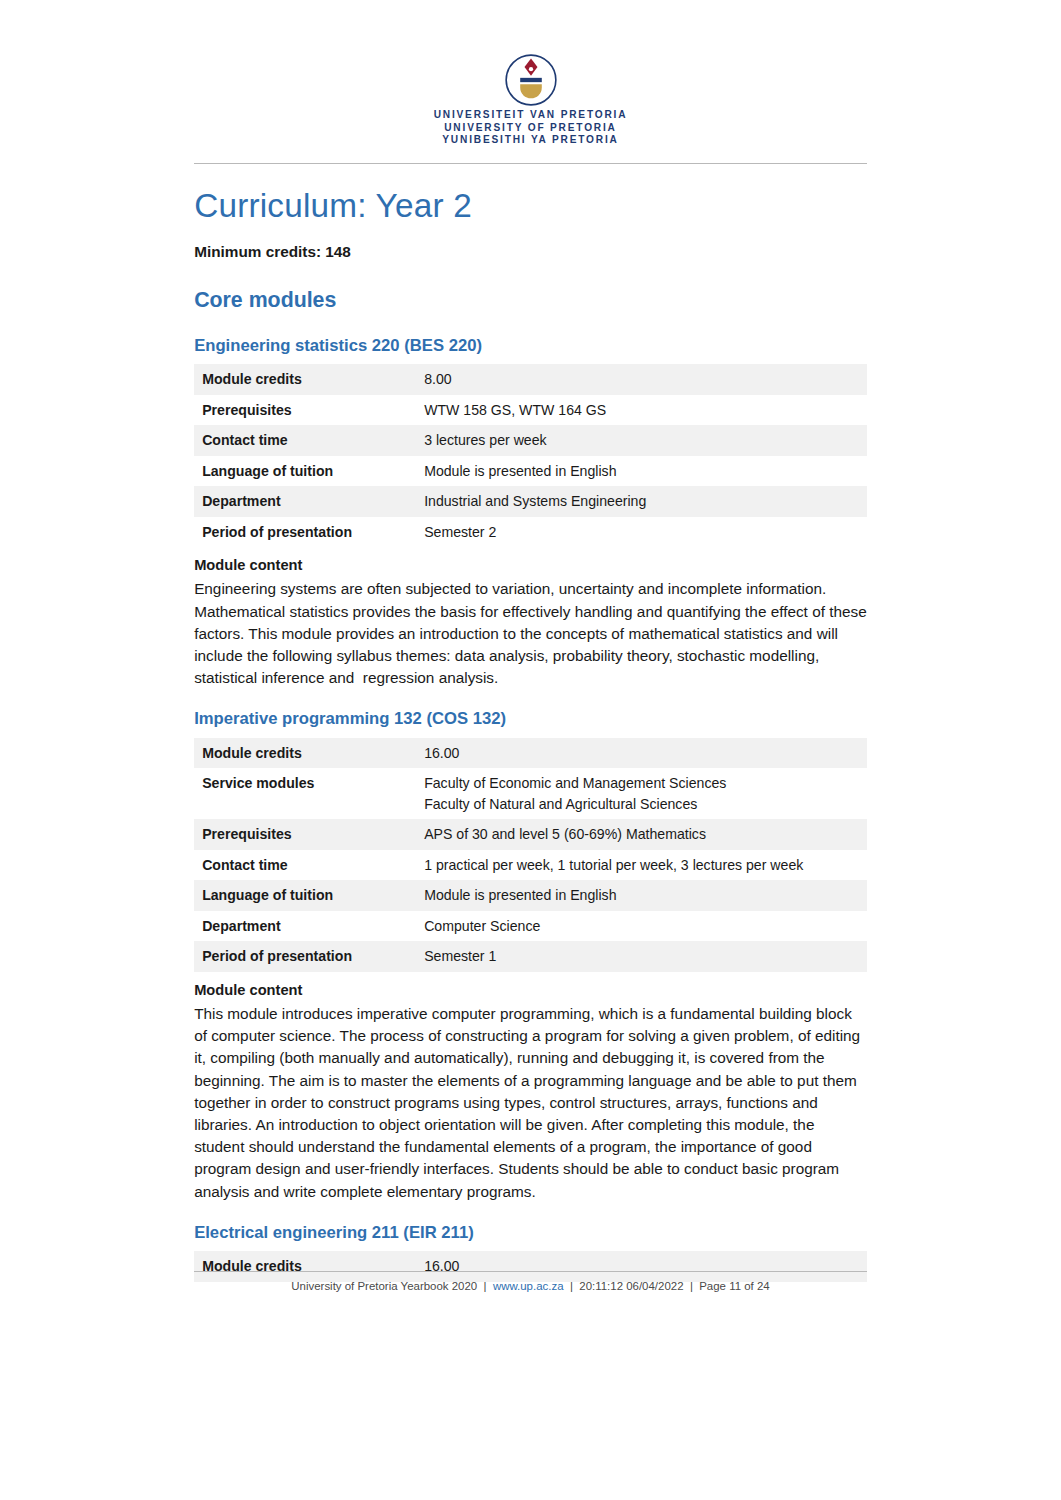UNIVERSITEIT VAN PRETORIA UNIVERSITY OF PRETORIA YUNIBESITHI YA PRETORIA
Curriculum: Year 2
Minimum credits: 148
Core modules
Engineering statistics 220 (BES 220)
| Module credits | 8.00 |
| Prerequisites | WTW 158 GS, WTW 164 GS |
| Contact time | 3 lectures per week |
| Language of tuition | Module is presented in English |
| Department | Industrial and Systems Engineering |
| Period of presentation | Semester 2 |
Module content
Engineering systems are often subjected to variation, uncertainty and incomplete information. Mathematical statistics provides the basis for effectively handling and quantifying the effect of these factors. This module provides an introduction to the concepts of mathematical statistics and will include the following syllabus themes: data analysis, probability theory, stochastic modelling, statistical inference and regression analysis.
Imperative programming 132 (COS 132)
| Module credits | 16.00 |
| Service modules | Faculty of Economic and Management Sciences Faculty of Natural and Agricultural Sciences |
| Prerequisites | APS of 30 and level 5 (60-69%) Mathematics |
| Contact time | 1 practical per week, 1 tutorial per week, 3 lectures per week |
| Language of tuition | Module is presented in English |
| Department | Computer Science |
| Period of presentation | Semester 1 |
Module content
This module introduces imperative computer programming, which is a fundamental building block of computer science. The process of constructing a program for solving a given problem, of editing it, compiling (both manually and automatically), running and debugging it, is covered from the beginning. The aim is to master the elements of a programming language and be able to put them together in order to construct programs using types, control structures, arrays, functions and libraries. An introduction to object orientation will be given. After completing this module, the student should understand the fundamental elements of a program, the importance of good program design and user-friendly interfaces. Students should be able to conduct basic program analysis and write complete elementary programs.
Electrical engineering 211 (EIR 211)
| Module credits | 16.00 |
University of Pretoria Yearbook 2020 | www.up.ac.za | 20:11:12 06/04/2022 | Page 11 of 24